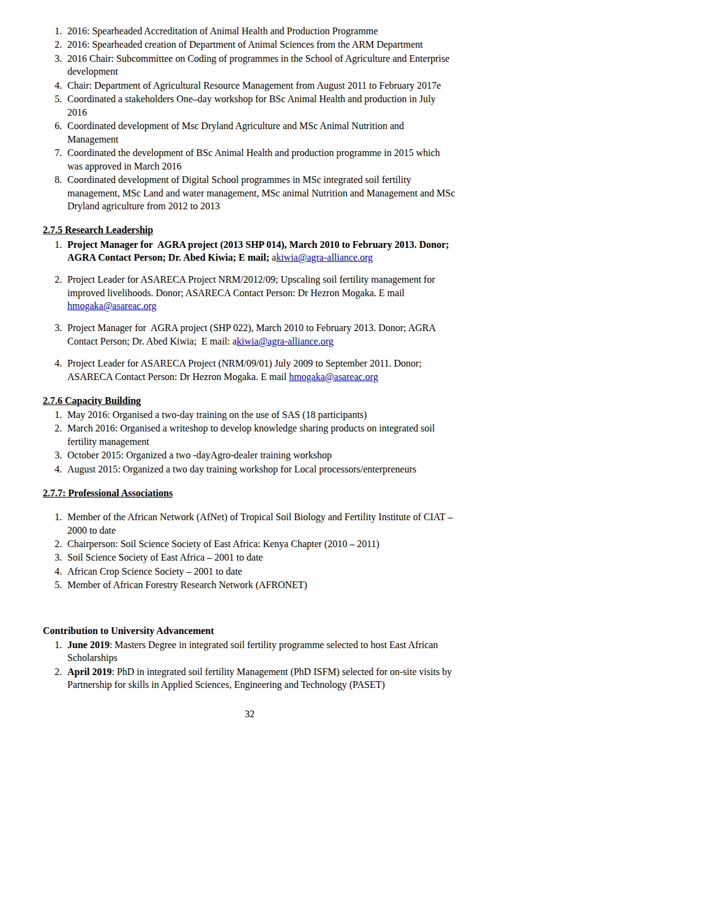2016: Spearheaded Accreditation of Animal Health and Production Programme
2016: Spearheaded creation of Department of Animal Sciences from the ARM Department
2016 Chair: Subcommittee on Coding of programmes in the School of Agriculture and Enterprise development
Chair: Department of Agricultural Resource Management from August 2011 to February 2017e
Coordinated a stakeholders One–day workshop for BSc Animal Health and production in July 2016
Coordinated development of Msc Dryland Agriculture and MSc Animal Nutrition and Management
Coordinated the development of BSc Animal Health and production programme in 2015 which was approved in March 2016
Coordinated development of Digital School programmes in MSc integrated soil fertility management, MSc Land and water management, MSc animal Nutrition and Management and MSc Dryland agriculture from 2012 to 2013
2.7.5 Research Leadership
Project Manager for AGRA project (2013 SHP 014), March 2010 to February 2013. Donor; AGRA Contact Person; Dr. Abed Kiwia; E mail; akiwia@agra-alliance.org
Project Leader for ASARECA Project NRM/2012/09; Upscaling soil fertility management for improved livelihoods. Donor; ASARECA Contact Person: Dr Hezron Mogaka. E mail hmogaka@asareac.org
Project Manager for AGRA project (SHP 022), March 2010 to February 2013. Donor; AGRA Contact Person; Dr. Abed Kiwia; E mail: akiwia@agra-alliance.org
Project Leader for ASARECA Project (NRM/09/01) July 2009 to September 2011. Donor; ASARECA Contact Person: Dr Hezron Mogaka. E mail hmogaka@asareac.org
2.7.6 Capacity Building
May 2016: Organised a two-day training on the use of SAS (18 participants)
March 2016: Organised a writeshop to develop knowledge sharing products on integrated soil fertility management
October 2015: Organized a two -dayAgro-dealer training workshop
August 2015: Organized a two day training workshop for Local processors/enterpreneurs
2.7.7: Professional Associations
Member of the African Network (AfNet) of Tropical Soil Biology and Fertility Institute of CIAT – 2000 to date
Chairperson: Soil Science Society of East Africa: Kenya Chapter (2010 – 2011)
Soil Science Society of East Africa – 2001 to date
African Crop Science Society – 2001 to date
Member of African Forestry Research Network (AFRONET)
Contribution to University Advancement
June 2019: Masters Degree in integrated soil fertility programme selected to host East African Scholarships
April 2019: PhD in integrated soil fertility Management (PhD ISFM) selected for on-site visits by Partnership for skills in Applied Sciences, Engineering and Technology (PASET)
32